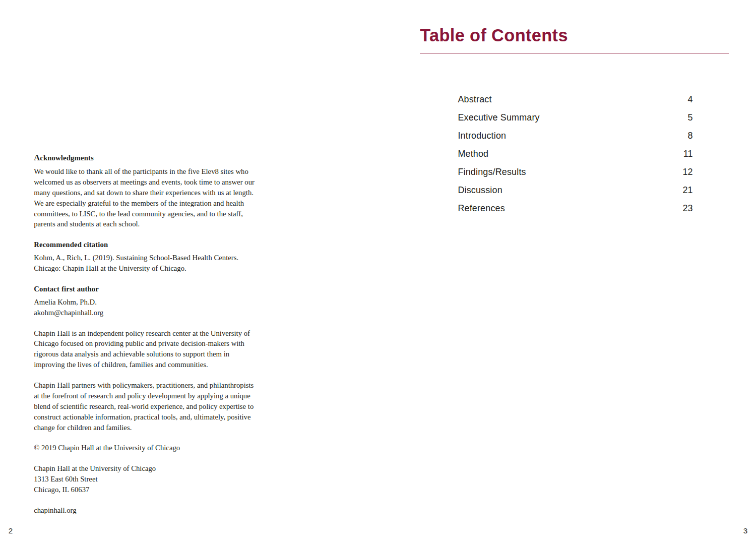Acknowledgments
We would like to thank all of the participants in the five Elev8 sites who welcomed us as observers at meetings and events, took time to answer our many questions, and sat down to share their experiences with us at length. We are especially grateful to the members of the integration and health committees, to LISC, to the lead community agencies, and to the staff, parents and students at each school.
Recommended citation
Kohm, A., Rich, L. (2019). Sustaining School-Based Health Centers. Chicago: Chapin Hall at the University of Chicago.
Contact first author
Amelia Kohm, Ph.D.
akohm@chapinhall.org
Chapin Hall is an independent policy research center at the University of Chicago focused on providing public and private decision-makers with rigorous data analysis and achievable solutions to support them in improving the lives of children, families and communities.
Chapin Hall partners with policymakers, practitioners, and philanthropists at the forefront of research and policy development by applying a unique blend of scientific research, real-world experience, and policy expertise to construct actionable information, practical tools, and, ultimately, positive change for children and families.
© 2019 Chapin Hall at the University of Chicago
Chapin Hall at the University of Chicago
1313 East 60th Street
Chicago, IL 60637
chapinhall.org
2
Table of Contents
Abstract 4
Executive Summary 5
Introduction 8
Method 11
Findings/Results 12
Discussion 21
References 23
3